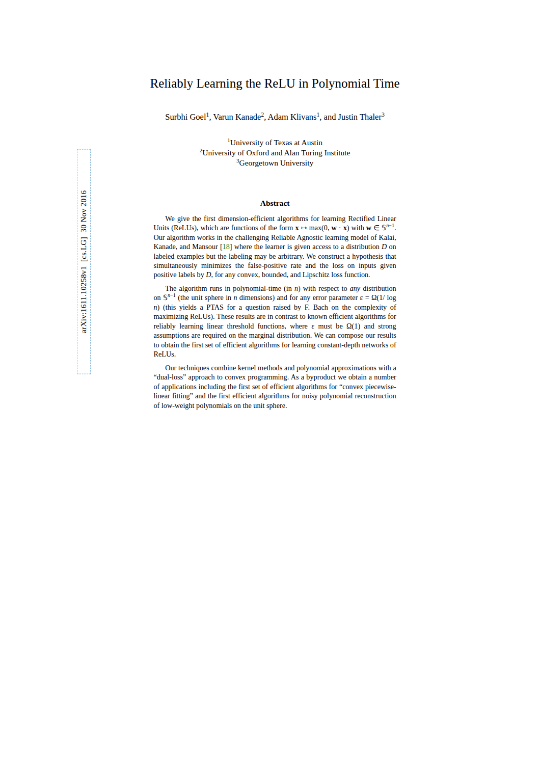arXiv:1611.10258v1 [cs.LG] 30 Nov 2016
Reliably Learning the ReLU in Polynomial Time
Surbhi Goel1, Varun Kanade2, Adam Klivans1, and Justin Thaler3
1University of Texas at Austin
2University of Oxford and Alan Turing Institute
3Georgetown University
Abstract
We give the first dimension-efficient algorithms for learning Rectified Linear Units (ReLUs), which are functions of the form x ↦ max(0, w · x) with w ∈ 𝕊n−1. Our algorithm works in the challenging Reliable Agnostic learning model of Kalai, Kanade, and Mansour [18] where the learner is given access to a distribution D on labeled examples but the labeling may be arbitrary. We construct a hypothesis that simultaneously minimizes the false-positive rate and the loss on inputs given positive labels by D, for any convex, bounded, and Lipschitz loss function.
The algorithm runs in polynomial-time (in n) with respect to any distribution on 𝕊n−1 (the unit sphere in n dimensions) and for any error parameter ε = Ω(1/ log n) (this yields a PTAS for a question raised by F. Bach on the complexity of maximizing ReLUs). These results are in contrast to known efficient algorithms for reliably learning linear threshold functions, where ε must be Ω(1) and strong assumptions are required on the marginal distribution. We can compose our results to obtain the first set of efficient algorithms for learning constant-depth networks of ReLUs.
Our techniques combine kernel methods and polynomial approximations with a “dual-loss” approach to convex programming. As a byproduct we obtain a number of applications including the first set of efficient algorithms for “convex piecewise-linear fitting” and the first efficient algorithms for noisy polynomial reconstruction of low-weight polynomials on the unit sphere.